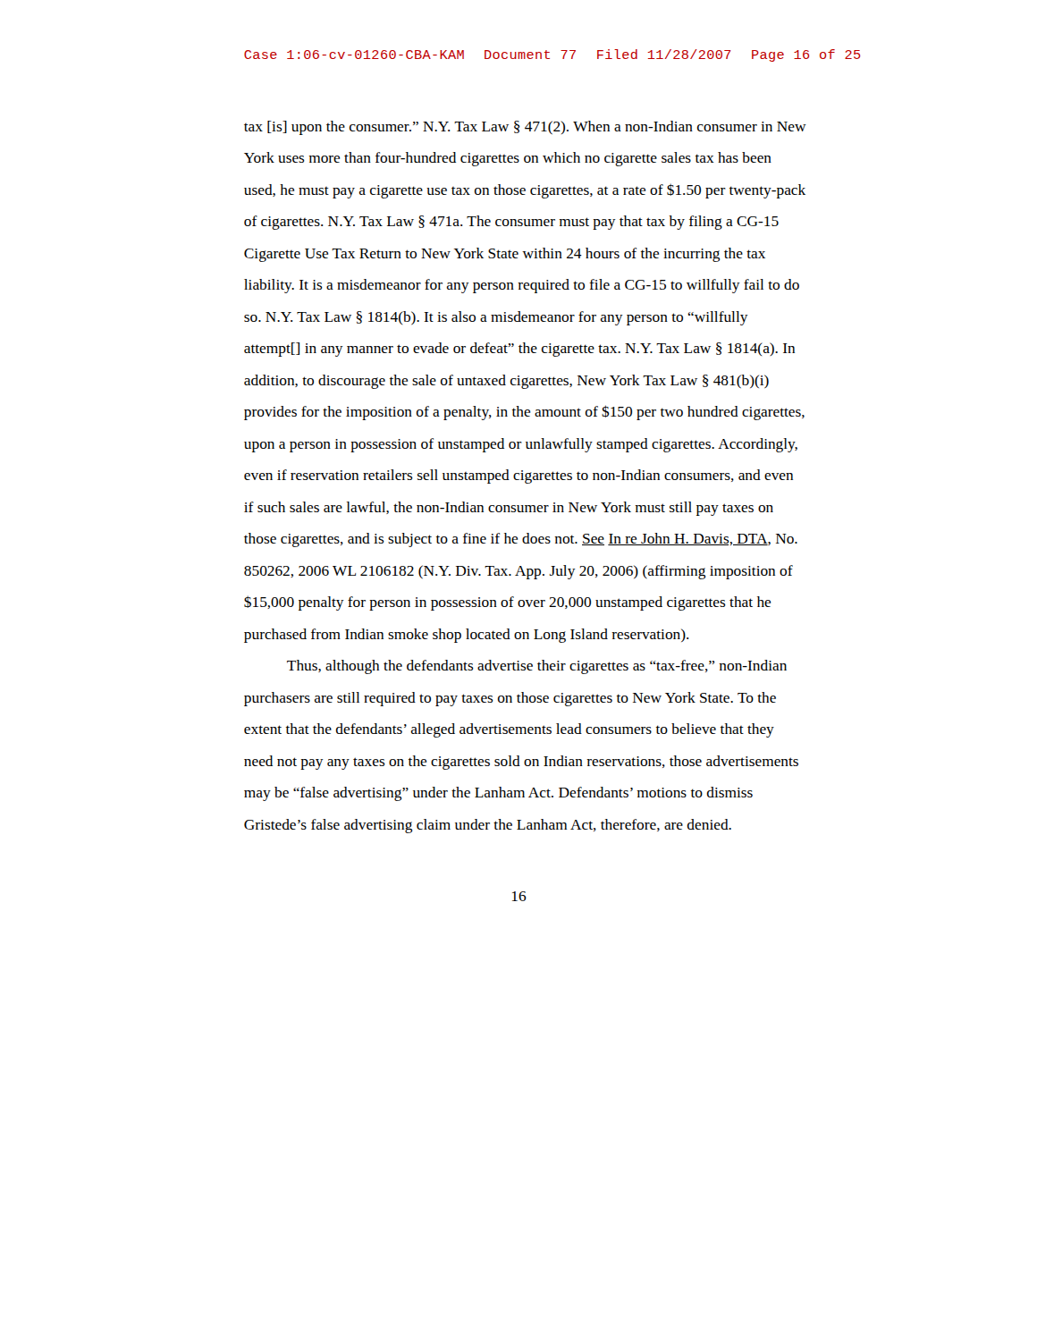Case 1:06-cv-01260-CBA-KAM Document 77 Filed 11/28/2007 Page 16 of 25
tax [is] upon the consumer.” N.Y. Tax Law § 471(2). When a non-Indian consumer in New York uses more than four-hundred cigarettes on which no cigarette sales tax has been used, he must pay a cigarette use tax on those cigarettes, at a rate of $1.50 per twenty-pack of cigarettes. N.Y. Tax Law § 471a. The consumer must pay that tax by filing a CG-15 Cigarette Use Tax Return to New York State within 24 hours of the incurring the tax liability. It is a misdemeanor for any person required to file a CG-15 to willfully fail to do so. N.Y. Tax Law § 1814(b). It is also a misdemeanor for any person to “willfully attempt[] in any manner to evade or defeat” the cigarette tax. N.Y. Tax Law § 1814(a). In addition, to discourage the sale of untaxed cigarettes, New York Tax Law § 481(b)(i) provides for the imposition of a penalty, in the amount of $150 per two hundred cigarettes, upon a person in possession of unstamped or unlawfully stamped cigarettes. Accordingly, even if reservation retailers sell unstamped cigarettes to non-Indian consumers, and even if such sales are lawful, the non-Indian consumer in New York must still pay taxes on those cigarettes, and is subject to a fine if he does not. See In re John H. Davis, DTA, No. 850262, 2006 WL 2106182 (N.Y. Div. Tax. App. July 20, 2006) (affirming imposition of $15,000 penalty for person in possession of over 20,000 unstamped cigarettes that he purchased from Indian smoke shop located on Long Island reservation).
Thus, although the defendants advertise their cigarettes as “tax-free,” non-Indian purchasers are still required to pay taxes on those cigarettes to New York State. To the extent that the defendants’ alleged advertisements lead consumers to believe that they need not pay any taxes on the cigarettes sold on Indian reservations, those advertisements may be “false advertising” under the Lanham Act. Defendants’ motions to dismiss Gristede’s false advertising claim under the Lanham Act, therefore, are denied.
16